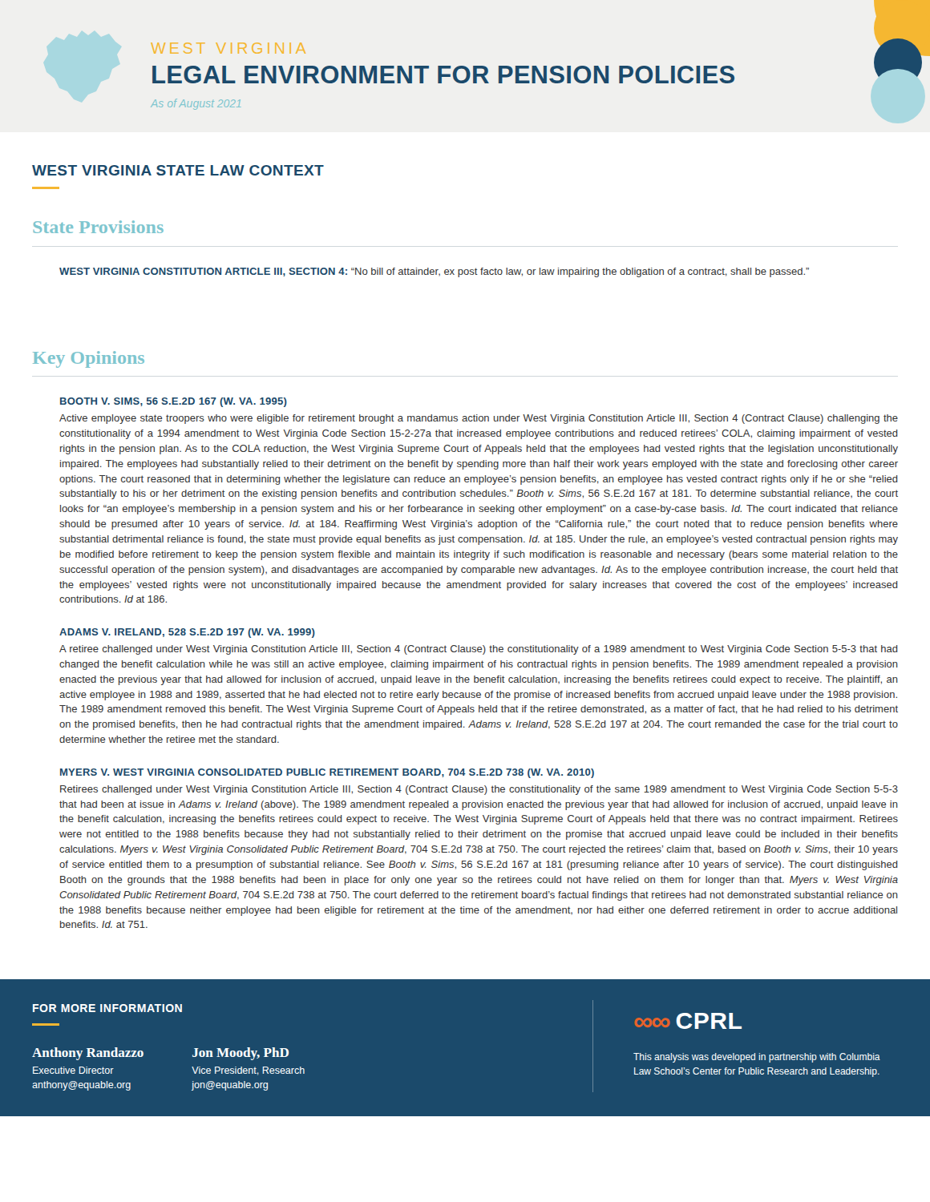West Virginia
Legal Environment for Pension Policies
As of August 2021
West Virginia State Law Context
State Provisions
WEST VIRGINIA CONSTITUTION ARTICLE III, SECTION 4: “No bill of attainder, ex post facto law, or law impairing the obligation of a contract, shall be passed.”
Key Opinions
Booth v. Sims, 56 S.E.2d 167 (W. Va. 1995)
Active employee state troopers who were eligible for retirement brought a mandamus action under West Virginia Constitution Article III, Section 4 (Contract Clause) challenging the constitutionality of a 1994 amendment to West Virginia Code Section 15-2-27a that increased employee contributions and reduced retirees’ COLA, claiming impairment of vested rights in the pension plan. As to the COLA reduction, the West Virginia Supreme Court of Appeals held that the employees had vested rights that the legislation unconstitutionally impaired. The employees had substantially relied to their detriment on the benefit by spending more than half their work years employed with the state and foreclosing other career options. The court reasoned that in determining whether the legislature can reduce an employee’s pension benefits, an employee has vested contract rights only if he or she “relied substantially to his or her detriment on the existing pension benefits and contribution schedules.” Booth v. Sims, 56 S.E.2d 167 at 181. To determine substantial reliance, the court looks for “an employee’s membership in a pension system and his or her forbearance in seeking other employment” on a case-by-case basis. Id. The court indicated that reliance should be presumed after 10 years of service. Id. at 184. Reaffirming West Virginia’s adoption of the “California rule,” the court noted that to reduce pension benefits where substantial detrimental reliance is found, the state must provide equal benefits as just compensation. Id. at 185. Under the rule, an employee’s vested contractual pension rights may be modified before retirement to keep the pension system flexible and maintain its integrity if such modification is reasonable and necessary (bears some material relation to the successful operation of the pension system), and disadvantages are accompanied by comparable new advantages. Id. As to the employee contribution increase, the court held that the employees’ vested rights were not unconstitutionally impaired because the amendment provided for salary increases that covered the cost of the employees’ increased contributions. Id at 186.
Adams v. Ireland, 528 S.E.2d 197 (W. Va. 1999)
A retiree challenged under West Virginia Constitution Article III, Section 4 (Contract Clause) the constitutionality of a 1989 amendment to West Virginia Code Section 5-5-3 that had changed the benefit calculation while he was still an active employee, claiming impairment of his contractual rights in pension benefits. The 1989 amendment repealed a provision enacted the previous year that had allowed for inclusion of accrued, unpaid leave in the benefit calculation, increasing the benefits retirees could expect to receive. The plaintiff, an active employee in 1988 and 1989, asserted that he had elected not to retire early because of the promise of increased benefits from accrued unpaid leave under the 1988 provision. The 1989 amendment removed this benefit. The West Virginia Supreme Court of Appeals held that if the retiree demonstrated, as a matter of fact, that he had relied to his detriment on the promised benefits, then he had contractual rights that the amendment impaired. Adams v. Ireland, 528 S.E.2d 197 at 204. The court remanded the case for the trial court to determine whether the retiree met the standard.
Myers v. West Virginia Consolidated Public Retirement Board, 704 S.E.2d 738 (W. Va. 2010)
Retirees challenged under West Virginia Constitution Article III, Section 4 (Contract Clause) the constitutionality of the same 1989 amendment to West Virginia Code Section 5-5-3 that had been at issue in Adams v. Ireland (above). The 1989 amendment repealed a provision enacted the previous year that had allowed for inclusion of accrued, unpaid leave in the benefit calculation, increasing the benefits retirees could expect to receive. The West Virginia Supreme Court of Appeals held that there was no contract impairment. Retirees were not entitled to the 1988 benefits because they had not substantially relied to their detriment on the promise that accrued unpaid leave could be included in their benefits calculations. Myers v. West Virginia Consolidated Public Retirement Board, 704 S.E.2d 738 at 750. The court rejected the retirees’ claim that, based on Booth v. Sims, their 10 years of service entitled them to a presumption of substantial reliance. See Booth v. Sims, 56 S.E.2d 167 at 181 (presuming reliance after 10 years of service). The court distinguished Booth on the grounds that the 1988 benefits had been in place for only one year so the retirees could not have relied on them for longer than that. Myers v. West Virginia Consolidated Public Retirement Board, 704 S.E.2d 738 at 750. The court deferred to the retirement board’s factual findings that retirees had not demonstrated substantial reliance on the 1988 benefits because neither employee had been eligible for retirement at the time of the amendment, nor had either one deferred retirement in order to accrue additional benefits. Id. at 751.
For More Information
Anthony Randazzo
Executive Director
anthony@equable.org
Jon Moody, PhD
Vice President, Research
jon@equable.org
∞∞ CPRL
This analysis was developed in partnership with Columbia Law School’s Center for Public Research and Leadership.